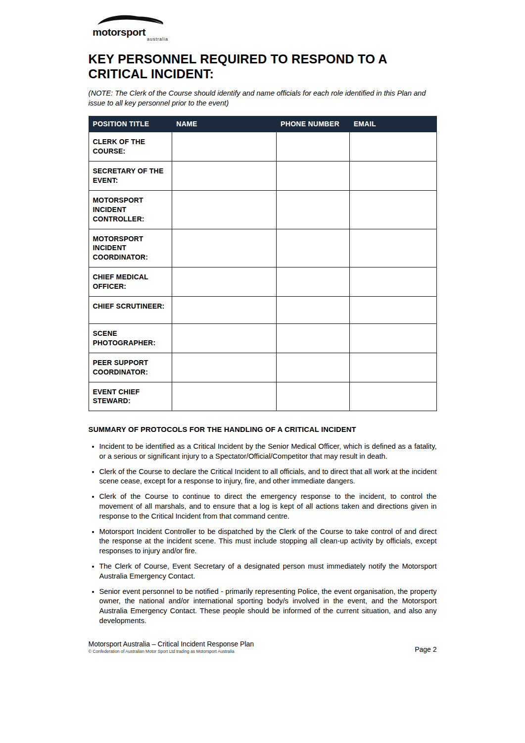motorsport australia
KEY PERSONNEL REQUIRED TO RESPOND TO A CRITICAL INCIDENT:
(NOTE: The Clerk of the Course should identify and name officials for each role identified in this Plan and issue to all key personnel prior to the event)
| POSITION TITLE | NAME | PHONE NUMBER | EMAIL |
| --- | --- | --- | --- |
| CLERK OF THE COURSE: | | | |
| SECRETARY OF THE EVENT: | | | |
| MOTORSPORT INCIDENT CONTROLLER: | | | |
| MOTORSPORT INCIDENT COORDINATOR: | | | |
| CHIEF MEDICAL OFFICER: | | | |
| CHIEF SCRUTINEER: | | | |
| SCENE PHOTOGRAPHER: | | | |
| PEER SUPPORT COORDINATOR: | | | |
| EVENT CHIEF STEWARD: | | | |
SUMMARY OF PROTOCOLS FOR THE HANDLING OF A CRITICAL INCIDENT
Incident to be identified as a Critical Incident by the Senior Medical Officer, which is defined as a fatality, or a serious or significant injury to a Spectator/Official/Competitor that may result in death.
Clerk of the Course to declare the Critical Incident to all officials, and to direct that all work at the incident scene cease, except for a response to injury, fire, and other immediate dangers.
Clerk of the Course to continue to direct the emergency response to the incident, to control the movement of all marshals, and to ensure that a log is kept of all actions taken and directions given in response to the Critical Incident from that command centre.
Motorsport Incident Controller to be dispatched by the Clerk of the Course to take control of and direct the response at the incident scene. This must include stopping all clean-up activity by officials, except responses to injury and/or fire.
The Clerk of Course, Event Secretary of a designated person must immediately notify the Motorsport Australia Emergency Contact.
Senior event personnel to be notified - primarily representing Police, the event organisation, the property owner, the national and/or international sporting body/s involved in the event, and the Motorsport Australia Emergency Contact. These people should be informed of the current situation, and also any developments.
Motorsport Australia – Critical Incident Response Plan © Confederation of Australian Motor Sport Ltd trading as Motorsport Australia
Page 2